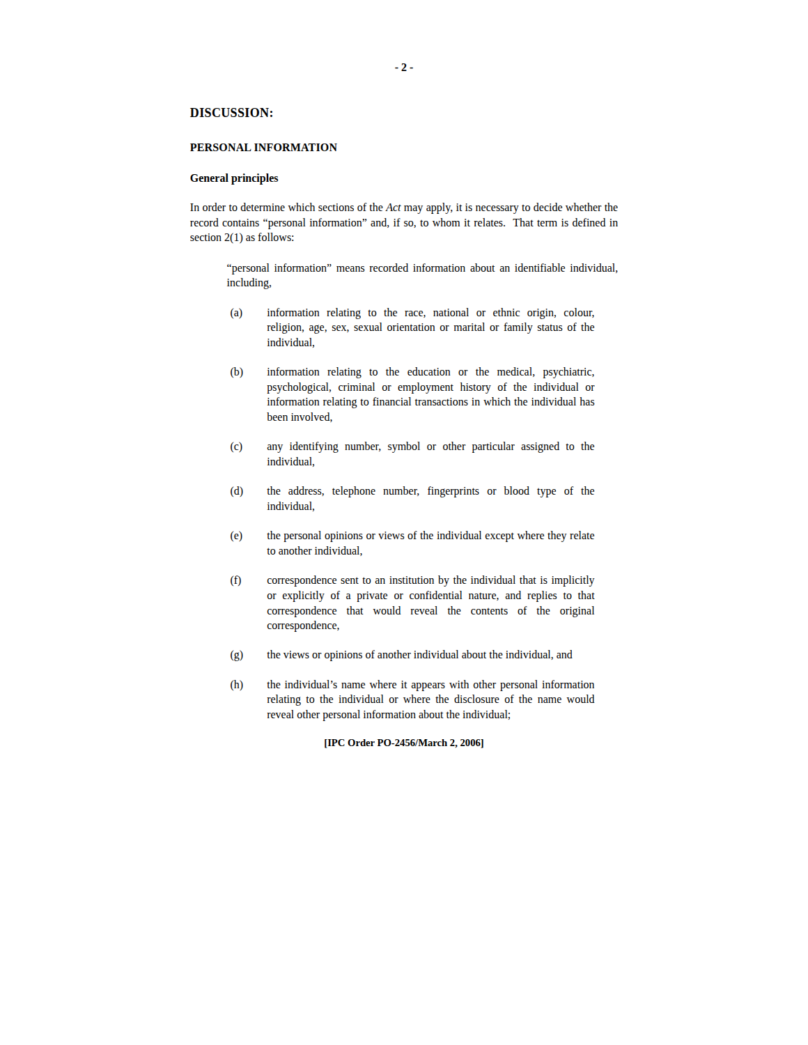- 2 -
DISCUSSION:
PERSONAL INFORMATION
General principles
In order to determine which sections of the Act may apply, it is necessary to decide whether the record contains “personal information” and, if so, to whom it relates. That term is defined in section 2(1) as follows:
“personal information” means recorded information about an identifiable individual, including,
(a) information relating to the race, national or ethnic origin, colour, religion, age, sex, sexual orientation or marital or family status of the individual,
(b) information relating to the education or the medical, psychiatric, psychological, criminal or employment history of the individual or information relating to financial transactions in which the individual has been involved,
(c) any identifying number, symbol or other particular assigned to the individual,
(d) the address, telephone number, fingerprints or blood type of the individual,
(e) the personal opinions or views of the individual except where they relate to another individual,
(f) correspondence sent to an institution by the individual that is implicitly or explicitly of a private or confidential nature, and replies to that correspondence that would reveal the contents of the original correspondence,
(g) the views or opinions of another individual about the individual, and
(h) the individual’s name where it appears with other personal information relating to the individual or where the disclosure of the name would reveal other personal information about the individual;
[IPC Order PO-2456/March 2, 2006]